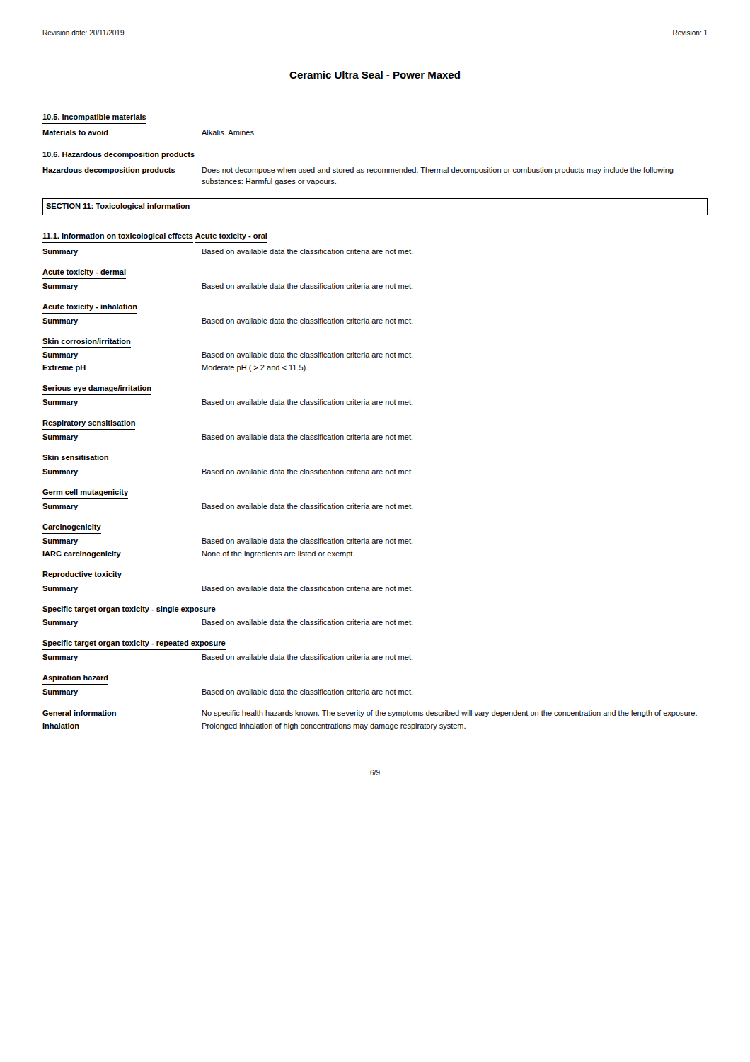Revision date: 20/11/2019 Revision: 1
Ceramic Ultra Seal - Power Maxed
10.5. Incompatible materials
| Materials to avoid | Alkalis. Amines. |
10.6. Hazardous decomposition products
| Hazardous decomposition products | Does not decompose when used and stored as recommended. Thermal decomposition or combustion products may include the following substances: Harmful gases or vapours. |
SECTION 11: Toxicological information
11.1. Information on toxicological effects
Acute toxicity - oral
| Summary | Based on available data the classification criteria are not met. |
Acute toxicity - dermal
| Summary | Based on available data the classification criteria are not met. |
Acute toxicity - inhalation
| Summary | Based on available data the classification criteria are not met. |
Skin corrosion/irritation
| Summary | Based on available data the classification criteria are not met. |
| Extreme pH | Moderate pH ( > 2 and < 11.5). |
Serious eye damage/irritation
| Summary | Based on available data the classification criteria are not met. |
Respiratory sensitisation
| Summary | Based on available data the classification criteria are not met. |
Skin sensitisation
| Summary | Based on available data the classification criteria are not met. |
Germ cell mutagenicity
| Summary | Based on available data the classification criteria are not met. |
Carcinogenicity
| Summary | Based on available data the classification criteria are not met. |
| IARC carcinogenicity | None of the ingredients are listed or exempt. |
Reproductive toxicity
| Summary | Based on available data the classification criteria are not met. |
Specific target organ toxicity - single exposure
| Summary | Based on available data the classification criteria are not met. |
Specific target organ toxicity - repeated exposure
| Summary | Based on available data the classification criteria are not met. |
Aspiration hazard
| Summary | Based on available data the classification criteria are not met. |
| General information | No specific health hazards known. The severity of the symptoms described will vary dependent on the concentration and the length of exposure. |
| Inhalation | Prolonged inhalation of high concentrations may damage respiratory system. |
6/9